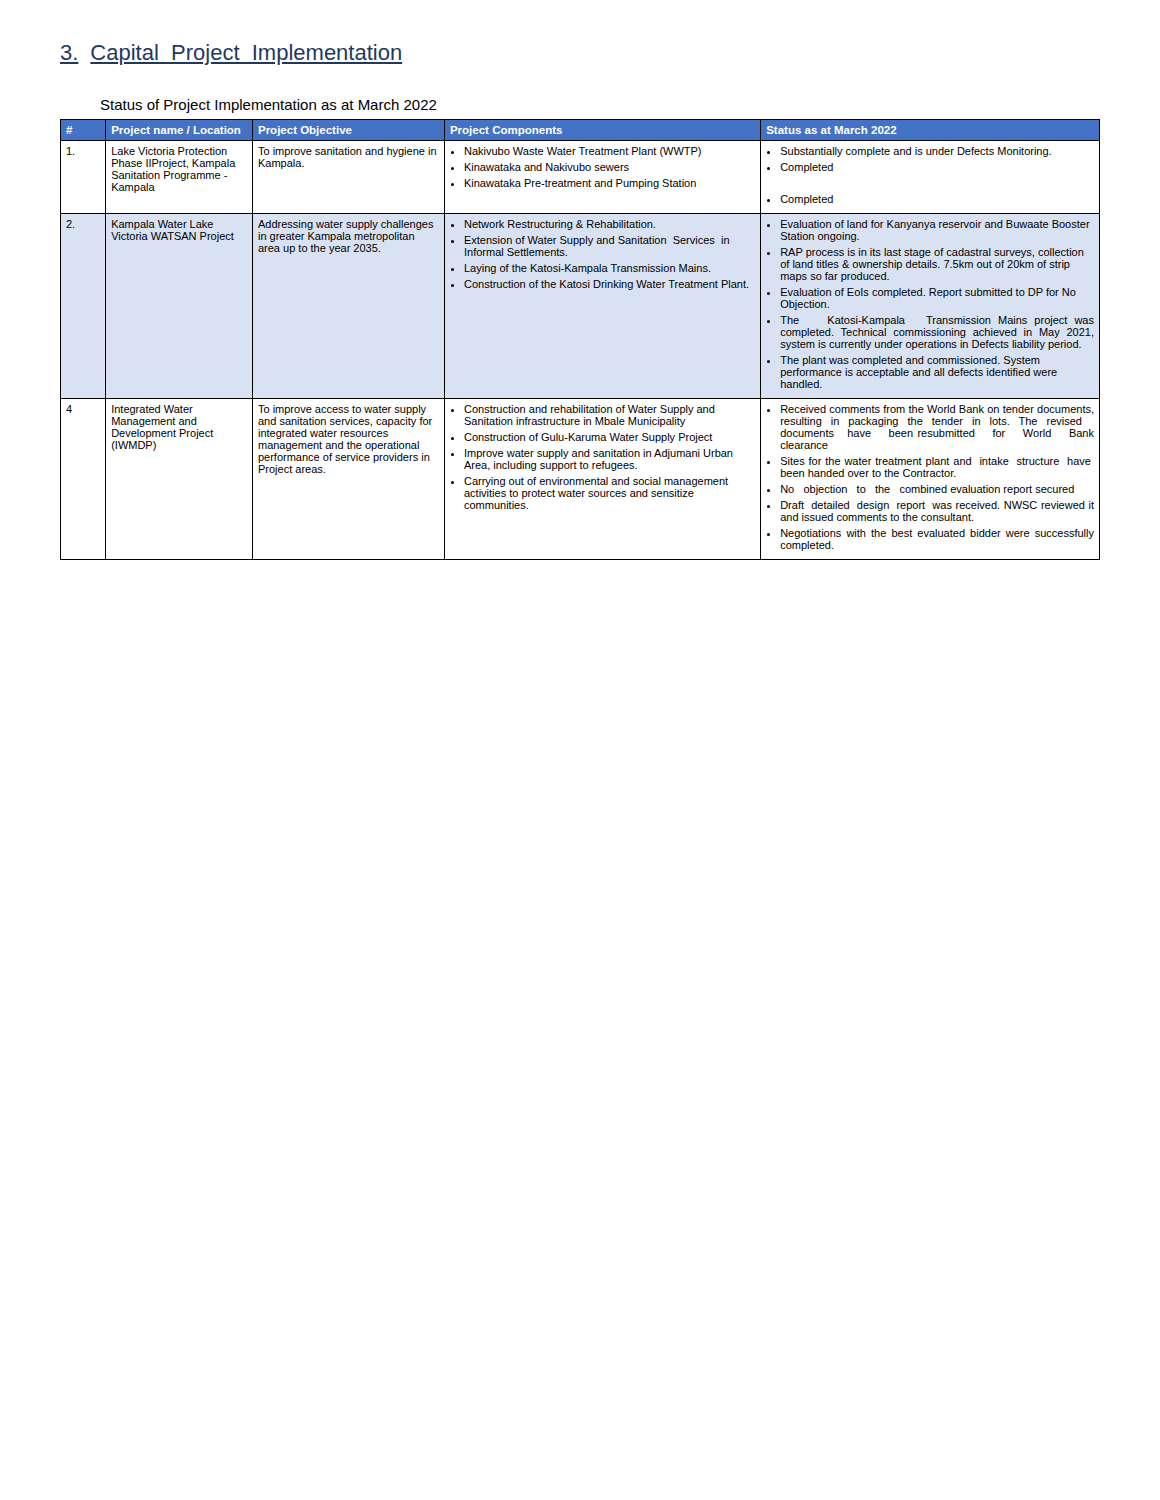3. Capital Project Implementation
Status of Project Implementation as at March 2022
| # | Project name / Location | Project Objective | Project Components | Status as at March 2022 |
| --- | --- | --- | --- | --- |
| 1. | Lake Victoria Protection Phase IIProject, Kampala Sanitation Programme - Kampala | To improve sanitation and hygiene in Kampala. | Nakivubo Waste Water Treatment Plant (WWTP) Kinawataka and Nakivubo sewers Kinawataka Pre-treatment and Pumping Station | Substantially complete and is under Defects Monitoring. Completed Completed |
| 2. | Kampala Water Lake Victoria WATSAN Project | Addressing water supply challenges in greater Kampala metropolitan area up to the year 2035. | Network Restructuring & Rehabilitation. Extension of Water Supply and Sanitation Services in Informal Settlements. Laying of the Katosi-Kampala Transmission Mains. Construction of the Katosi Drinking Water Treatment Plant. | Evaluation of land for Kanyanya reservoir and Buwaate Booster Station ongoing. RAP process is in its last stage of cadastral surveys, collection of land titles & ownership details. 7.5km out of 20km of strip maps so far produced. Evaluation of EoIs completed. Report submitted to DP for No Objection. The Katosi-Kampala Transmission Mains project was completed. Technical commissioning achieved in May 2021, system is currently under operations in Defects liability period. The plant was completed and commissioned. System performance is acceptable and all defects identified were handled. |
| 4 | Integrated Water Management and Development Project (IWMDP) | To improve access to water supply and sanitation services, capacity for integrated water resources management and the operational performance of service providers in Project areas. | Construction and rehabilitation of Water Supply and Sanitation infrastructure in Mbale Municipality Construction of Gulu-Karuma Water Supply Project Improve water supply and sanitation in Adjumani Urban Area, including support to refugees. Carrying out of environmental and social management activities to protect water sources and sensitize communities. | Received comments from the World Bank on tender documents, resulting in packaging the tender in lots. The revised documents have been resubmitted for World Bank clearance Sites for the water treatment plant and intake structure have been handed over to the Contractor. No objection to the combined evaluation report secured Draft detailed design report was received. NWSC reviewed it and issued comments to the consultant. Negotiations with the best evaluated bidder were successfully completed. |